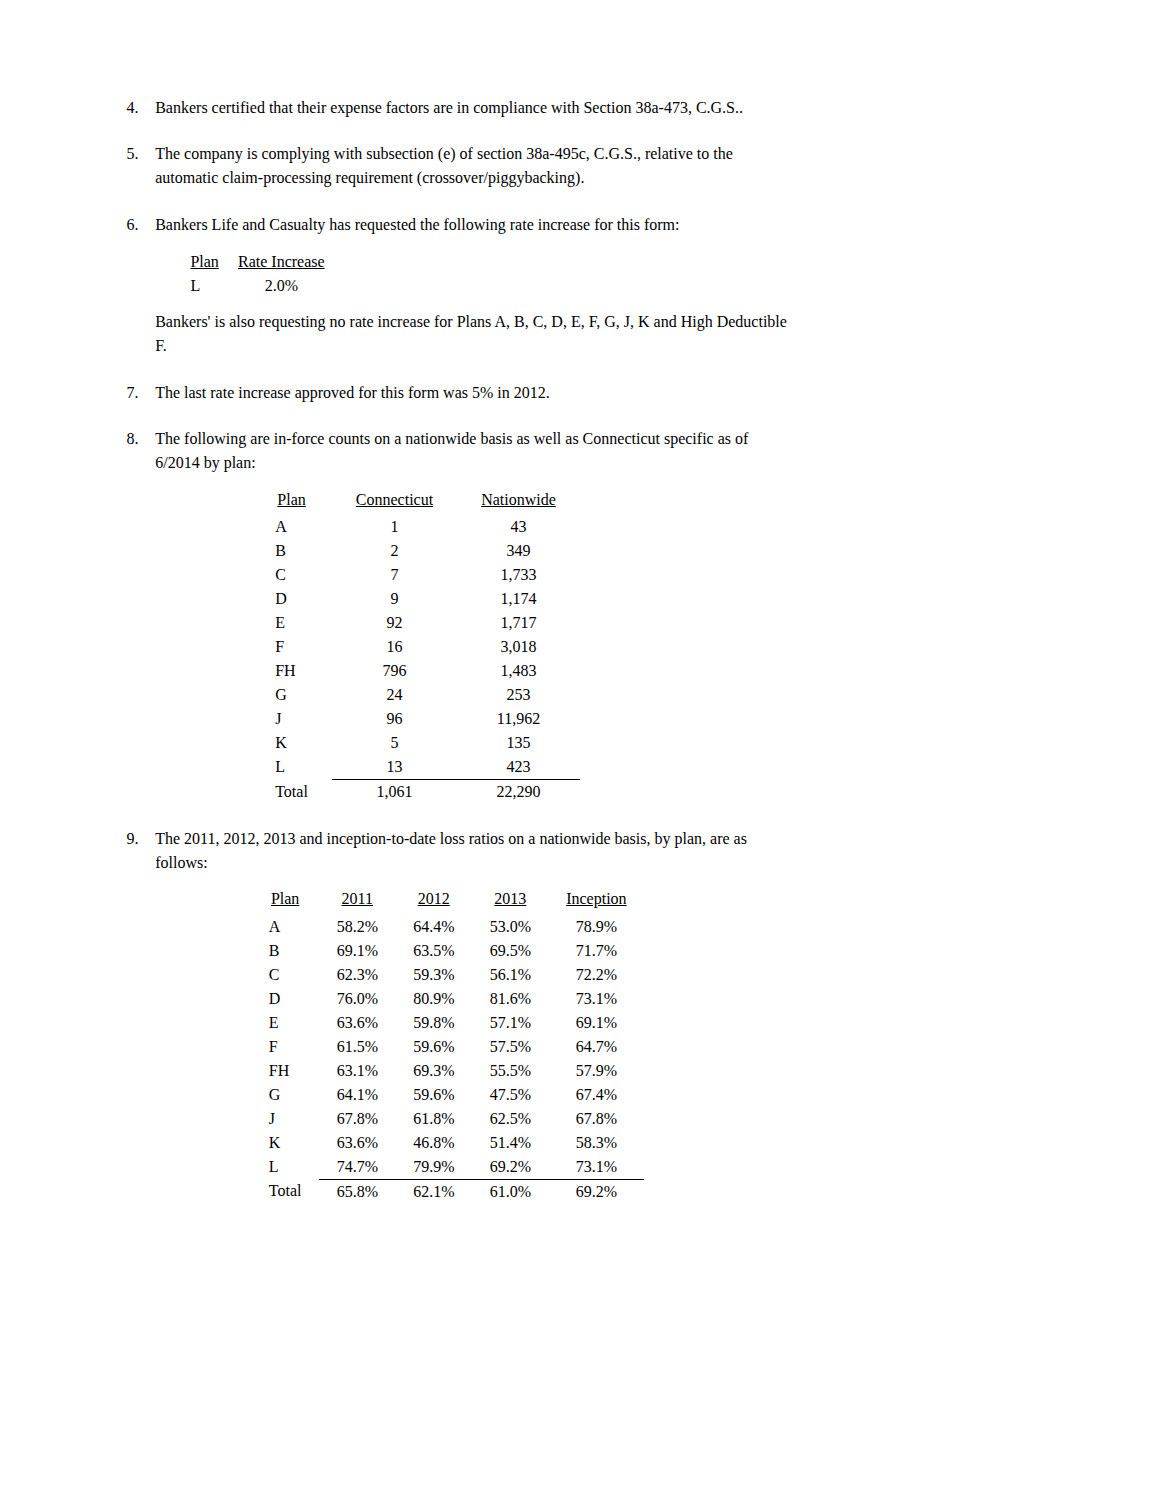Bankers certified that their expense factors are in compliance with Section 38a-473, C.G.S..
The company is complying with subsection (e) of section 38a-495c, C.G.S., relative to the automatic claim-processing requirement (crossover/piggybacking).
Bankers Life and Casualty has requested the following rate increase for this form:
| Plan | Rate Increase |
| --- | --- |
| L | 2.0% |
Bankers' is also requesting no rate increase for Plans A, B, C, D, E, F, G, J, K and High Deductible F.
The last rate increase approved for this form was 5% in 2012.
The following are in-force counts on a nationwide basis as well as Connecticut specific as of 6/2014 by plan:
| Plan | Connecticut | Nationwide |
| --- | --- | --- |
| A | 1 | 43 |
| B | 2 | 349 |
| C | 7 | 1,733 |
| D | 9 | 1,174 |
| E | 92 | 1,717 |
| F | 16 | 3,018 |
| FH | 796 | 1,483 |
| G | 24 | 253 |
| J | 96 | 11,962 |
| K | 5 | 135 |
| L | 13 | 423 |
| Total | 1,061 | 22,290 |
The 2011, 2012, 2013 and inception-to-date loss ratios on a nationwide basis, by plan, are as follows:
| Plan | 2011 | 2012 | 2013 | Inception |
| --- | --- | --- | --- | --- |
| A | 58.2% | 64.4% | 53.0% | 78.9% |
| B | 69.1% | 63.5% | 69.5% | 71.7% |
| C | 62.3% | 59.3% | 56.1% | 72.2% |
| D | 76.0% | 80.9% | 81.6% | 73.1% |
| E | 63.6% | 59.8% | 57.1% | 69.1% |
| F | 61.5% | 59.6% | 57.5% | 64.7% |
| FH | 63.1% | 69.3% | 55.5% | 57.9% |
| G | 64.1% | 59.6% | 47.5% | 67.4% |
| J | 67.8% | 61.8% | 62.5% | 67.8% |
| K | 63.6% | 46.8% | 51.4% | 58.3% |
| L | 74.7% | 79.9% | 69.2% | 73.1% |
| Total | 65.8% | 62.1% | 61.0% | 69.2% |